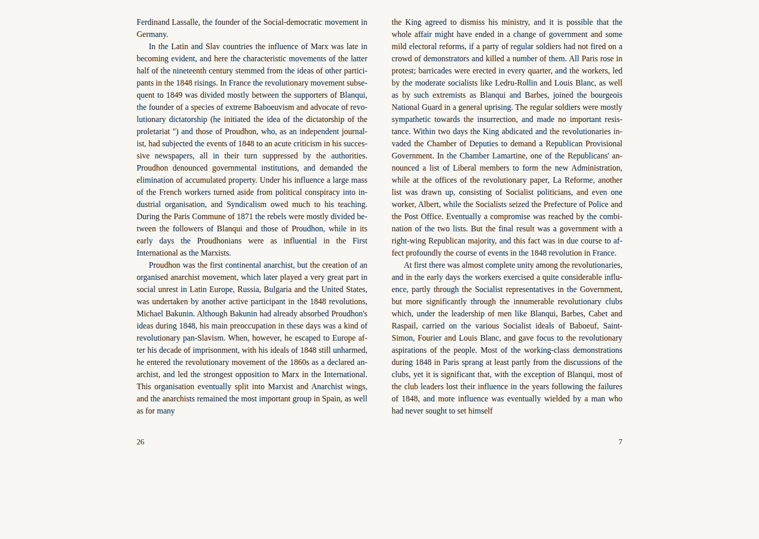Ferdinand Lassalle, the founder of the Social-democratic movement in Germany.
In the Latin and Slav countries the influence of Marx was late in becoming evident, and here the characteristic movements of the latter half of the nineteenth century stemmed from the ideas of other participants in the 1848 risings. In France the revolutionary movement subsequent to 1849 was divided mostly between the supporters of Blanqui, the founder of a species of extreme Baboeuvism and advocate of revolutionary dictatorship (he initiated the idea of the dictatorship of the proletariat ") and those of Proudhon, who, as an independent journalist, had subjected the events of 1848 to an acute criticism in his successive newspapers, all in their turn suppressed by the authorities. Proudhon denounced governmental institutions, and demanded the elimination of accumulated property. Under his influence a large mass of the French workers turned aside from political conspiracy into industrial organisation, and Syndicalism owed much to his teaching. During the Paris Commune of 1871 the rebels were mostly divided between the followers of Blanqui and those of Proudhon, while in its early days the Proudhonians were as influential in the First International as the Marxists.
Proudhon was the first continental anarchist, but the creation of an organised anarchist movement, which later played a very great part in social unrest in Latin Europe, Russia, Bulgaria and the United States, was undertaken by another active participant in the 1848 revolutions, Michael Bakunin. Although Bakunin had already absorbed Proudhon's ideas during 1848, his main preoccupation in these days was a kind of revolutionary pan-Slavism. When, however, he escaped to Europe after his decade of imprisonment, with his ideals of 1848 still unharmed, he entered the revolutionary movement of the 1860s as a declared anarchist, and led the strongest opposition to Marx in the International. This organisation eventually split into Marxist and Anarchist wings, and the anarchists remained the most important group in Spain, as well as for many
26
the King agreed to dismiss his ministry, and it is possible that the whole affair might have ended in a change of government and some mild electoral reforms, if a party of regular soldiers had not fired on a crowd of demonstrators and killed a number of them. All Paris rose in protest; barricades were erected in every quarter, and the workers, led by the moderate socialists like Ledru-Rollin and Louis Blanc, as well as by such extremists as Blanqui and Barbes, joined the bourgeois National Guard in a general uprising. The regular soldiers were mostly sympathetic towards the insurrection, and made no important resistance. Within two days the King abdicated and the revolutionaries invaded the Chamber of Deputies to demand a Republican Provisional Government. In the Chamber Lamartine, one of the Republicans' announced a list of Liberal members to form the new Administration, while at the offices of the revolutionary paper, La Reforme, another list was drawn up, consisting of Socialist politicians, and even one worker, Albert, while the Socialists seized the Prefecture of Police and the Post Office. Eventually a compromise was reached by the combination of the two lists. But the final result was a government with a right-wing Republican majority, and this fact was in due course to affect profoundly the course of events in the 1848 revolution in France.
At first there was almost complete unity among the revolutionaries, and in the early days the workers exercised a quite considerable influence, partly through the Socialist representatives in the Government, but more significantly through the innumerable revolutionary clubs which, under the leadership of men like Blanqui, Barbes, Cabet and Raspail, carried on the various Socialist ideals of Baboeuf, Saint-Simon, Fourier and Louis Blanc, and gave focus to the revolutionary aspirations of the people. Most of the working-class demonstrations during 1848 in Paris sprang at least partly from the discussions of the clubs, yet it is significant that, with the exception of Blanqui, most of the club leaders lost their influence in the years following the failures of 1848, and more influence was eventually wielded by a man who had never sought to set himself
7